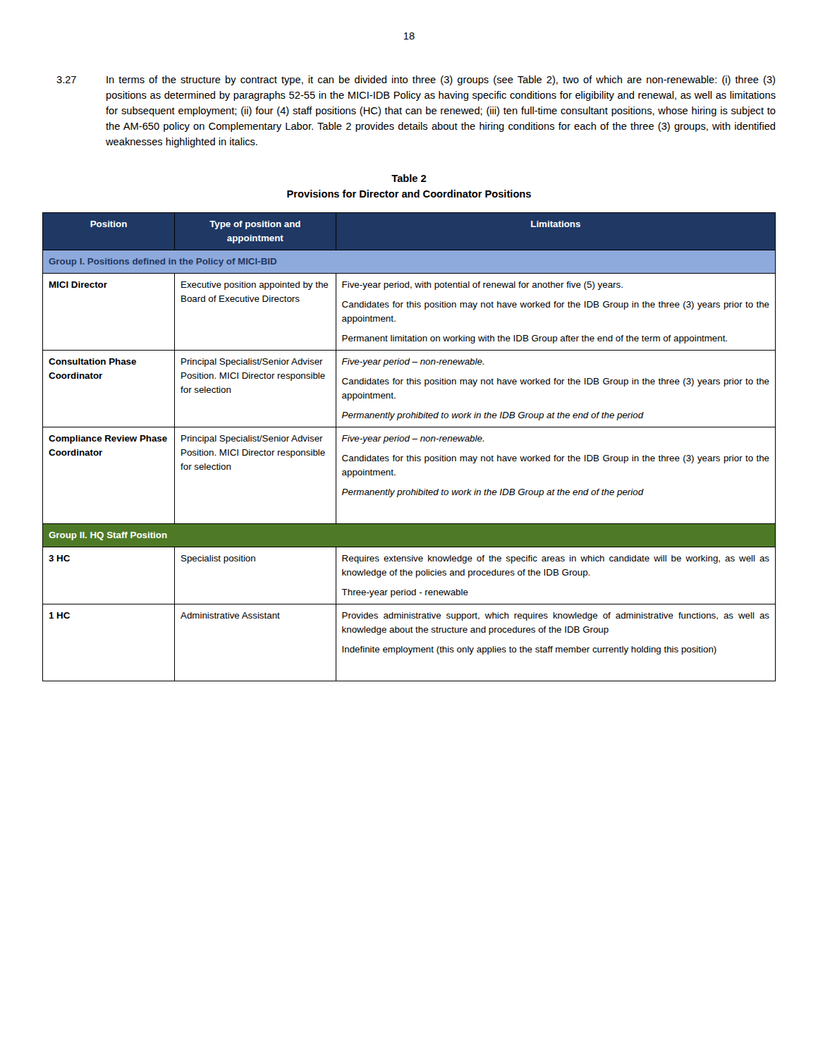18
3.27
In terms of the structure by contract type, it can be divided into three (3) groups (see Table 2), two of which are non-renewable: (i) three (3) positions as determined by paragraphs 52-55 in the MICI-IDB Policy as having specific conditions for eligibility and renewal, as well as limitations for subsequent employment; (ii) four (4) staff positions (HC) that can be renewed; (iii) ten full-time consultant positions, whose hiring is subject to the AM-650 policy on Complementary Labor. Table 2 provides details about the hiring conditions for each of the three (3) groups, with identified weaknesses highlighted in italics.
Table 2
Provisions for Director and Coordinator Positions
| Position | Type of position and appointment | Limitations |
| --- | --- | --- |
| Group I. Positions defined in the Policy of MICI-BID |
| MICI Director | Executive position appointed by the Board of Executive Directors | Five-year period, with potential of renewal for another five (5) years. Candidates for this position may not have worked for the IDB Group in the three (3) years prior to the appointment. Permanent limitation on working with the IDB Group after the end of the term of appointment. |
| Consultation Phase Coordinator | Principal Specialist/Senior Adviser Position. MICI Director responsible for selection | Five-year period – non-renewable. Candidates for this position may not have worked for the IDB Group in the three (3) years prior to the appointment. Permanently prohibited to work in the IDB Group at the end of the period |
| Compliance Review Phase Coordinator | Principal Specialist/Senior Adviser Position. MICI Director responsible for selection | Five-year period – non-renewable. Candidates for this position may not have worked for the IDB Group in the three (3) years prior to the appointment. Permanently prohibited to work in the IDB Group at the end of the period |
| Group II. HQ Staff Position |
| 3 HC | Specialist position | Requires extensive knowledge of the specific areas in which candidate will be working, as well as knowledge of the policies and procedures of the IDB Group. Three-year period - renewable |
| 1 HC | Administrative Assistant | Provides administrative support, which requires knowledge of administrative functions, as well as knowledge about the structure and procedures of the IDB Group Indefinite employment (this only applies to the staff member currently holding this position) |